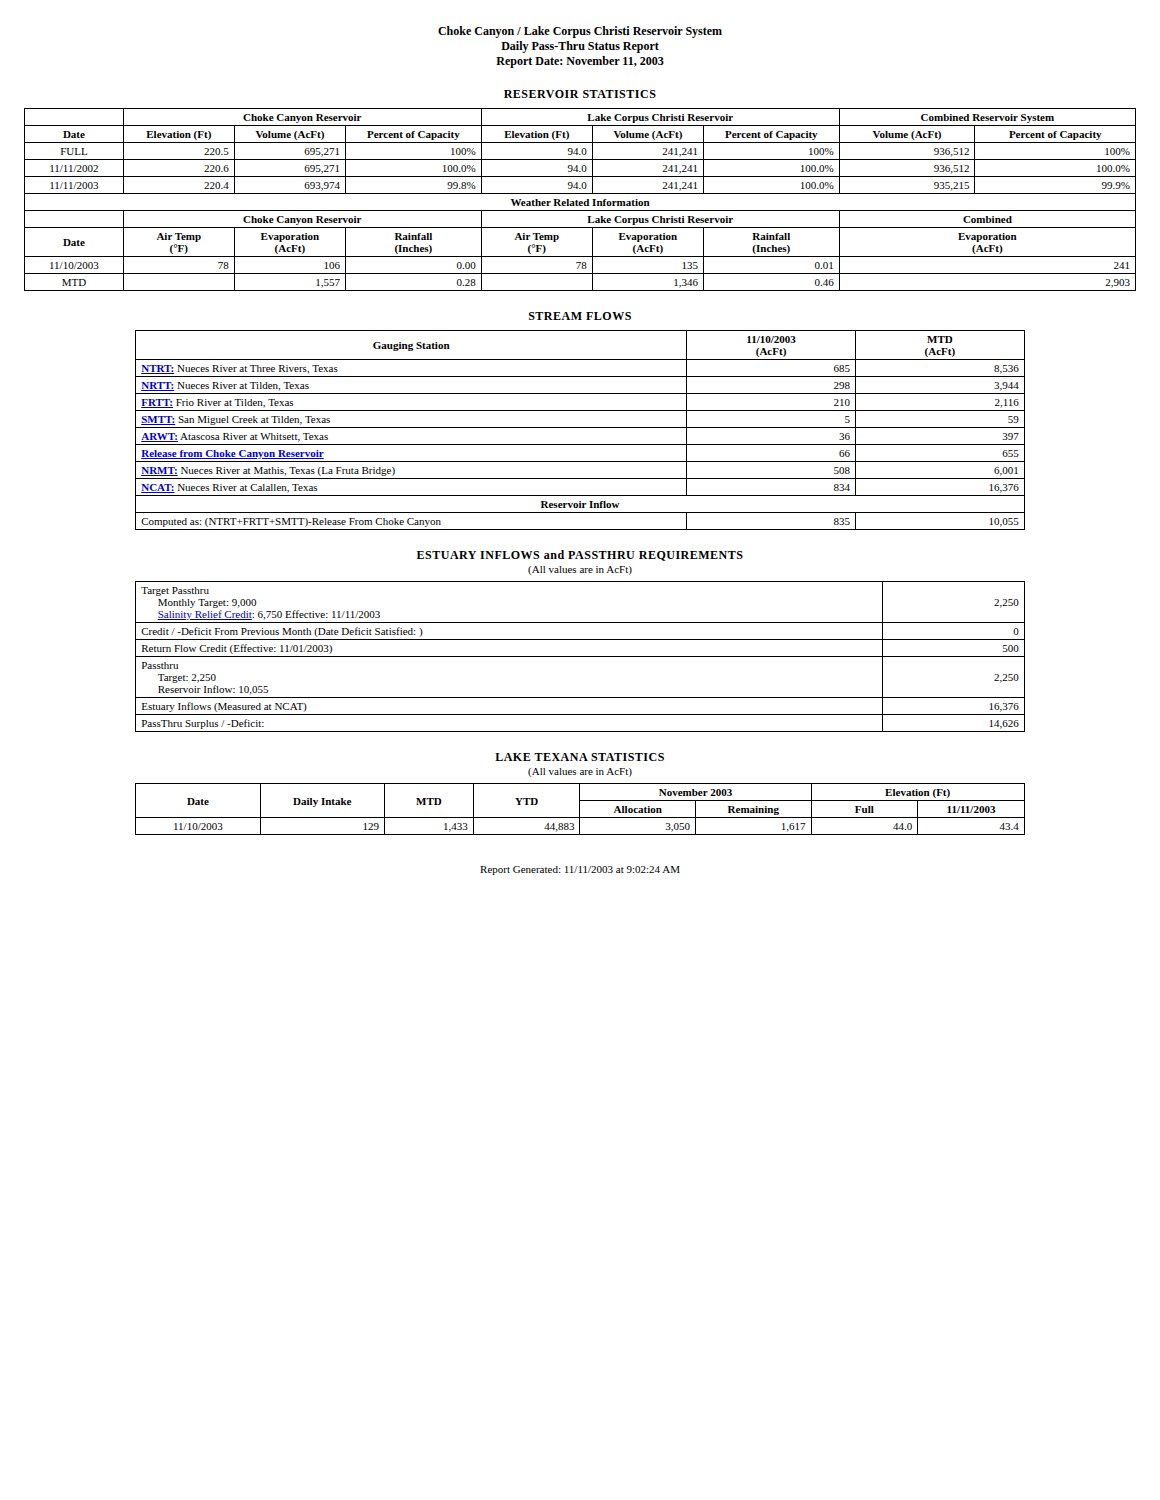Choke Canyon / Lake Corpus Christi Reservoir System
Daily Pass-Thru Status Report
Report Date: November 11, 2003
RESERVOIR STATISTICS
| | Choke Canyon Reservoir | Lake Corpus Christi Reservoir | Combined Reservoir System |
| --- | --- | --- | --- |
| Date | Elevation (Ft) | Volume (AcFt) | Percent of Capacity | Elevation (Ft) | Volume (AcFt) | Percent of Capacity | Volume (AcFt) | Percent of Capacity |
| FULL | 220.5 | 695,271 | 100% | 94.0 | 241,241 | 100% | 936,512 | 100% |
| 11/11/2002 | 220.6 | 695,271 | 100.0% | 94.0 | 241,241 | 100.0% | 936,512 | 100.0% |
| 11/11/2003 | 220.4 | 693,974 | 99.8% | 94.0 | 241,241 | 100.0% | 935,215 | 99.9% |
| Weather Related Information |
| | Choke Canyon Reservoir | Lake Corpus Christi Reservoir | Combined |
| Date | Air Temp (°F) | Evaporation (AcFt) | Rainfall (Inches) | Air Temp (°F) | Evaporation (AcFt) | Rainfall (Inches) | Evaporation (AcFt) |
| 11/10/2003 | 78 | 106 | 0.00 | 78 | 135 | 0.01 | 241 |
| MTD | | 1,557 | 0.28 | | 1,346 | 0.46 | 2,903 |
STREAM FLOWS
| Gauging Station | 11/10/2003 (AcFt) | MTD (AcFt) |
| --- | --- | --- |
| NTRT: Nueces River at Three Rivers, Texas | 685 | 8,536 |
| NRTT: Nueces River at Tilden, Texas | 298 | 3,944 |
| FRTT: Frio River at Tilden, Texas | 210 | 2,116 |
| SMTT: San Miguel Creek at Tilden, Texas | 5 | 59 |
| ARWT: Atascosa River at Whitsett, Texas | 36 | 397 |
| Release from Choke Canyon Reservoir | 66 | 655 |
| NRMT: Nueces River at Mathis, Texas (La Fruta Bridge) | 508 | 6,001 |
| NCAT: Nueces River at Calallen, Texas | 834 | 16,376 |
| Reservoir Inflow |
| Computed as: (NTRT+FRTT+SMTT)-Release From Choke Canyon | 835 | 10,055 |
ESTUARY INFLOWS and PASSTHRU REQUIREMENTS
(All values are in AcFt)
| Target Passthru Monthly Target: 9,000 Salinity Relief Credit : 6,750 Effective: 11/11/2003 | 2,250 |
| Credit / -Deficit From Previous Month (Date Deficit Satisfied: ) | 0 |
| Return Flow Credit (Effective: 11/01/2003) | 500 |
| Passthru Target: 2,250 Reservoir Inflow: 10,055 | 2,250 |
| Estuary Inflows (Measured at NCAT) | 16,376 |
| PassThru Surplus / -Deficit: | 14,626 |
LAKE TEXANA STATISTICS
(All values are in AcFt)
| Date | Daily Intake | MTD | YTD | November 2003 | Elevation (Ft) |
| --- | --- | --- | --- | --- | --- |
| Allocation | Remaining | Full | 11/11/2003 |
| 11/10/2003 | 129 | 1,433 | 44,883 | 3,050 | 1,617 | 44.0 | 43.4 |
Report Generated: 11/11/2003 at 9:02:24 AM